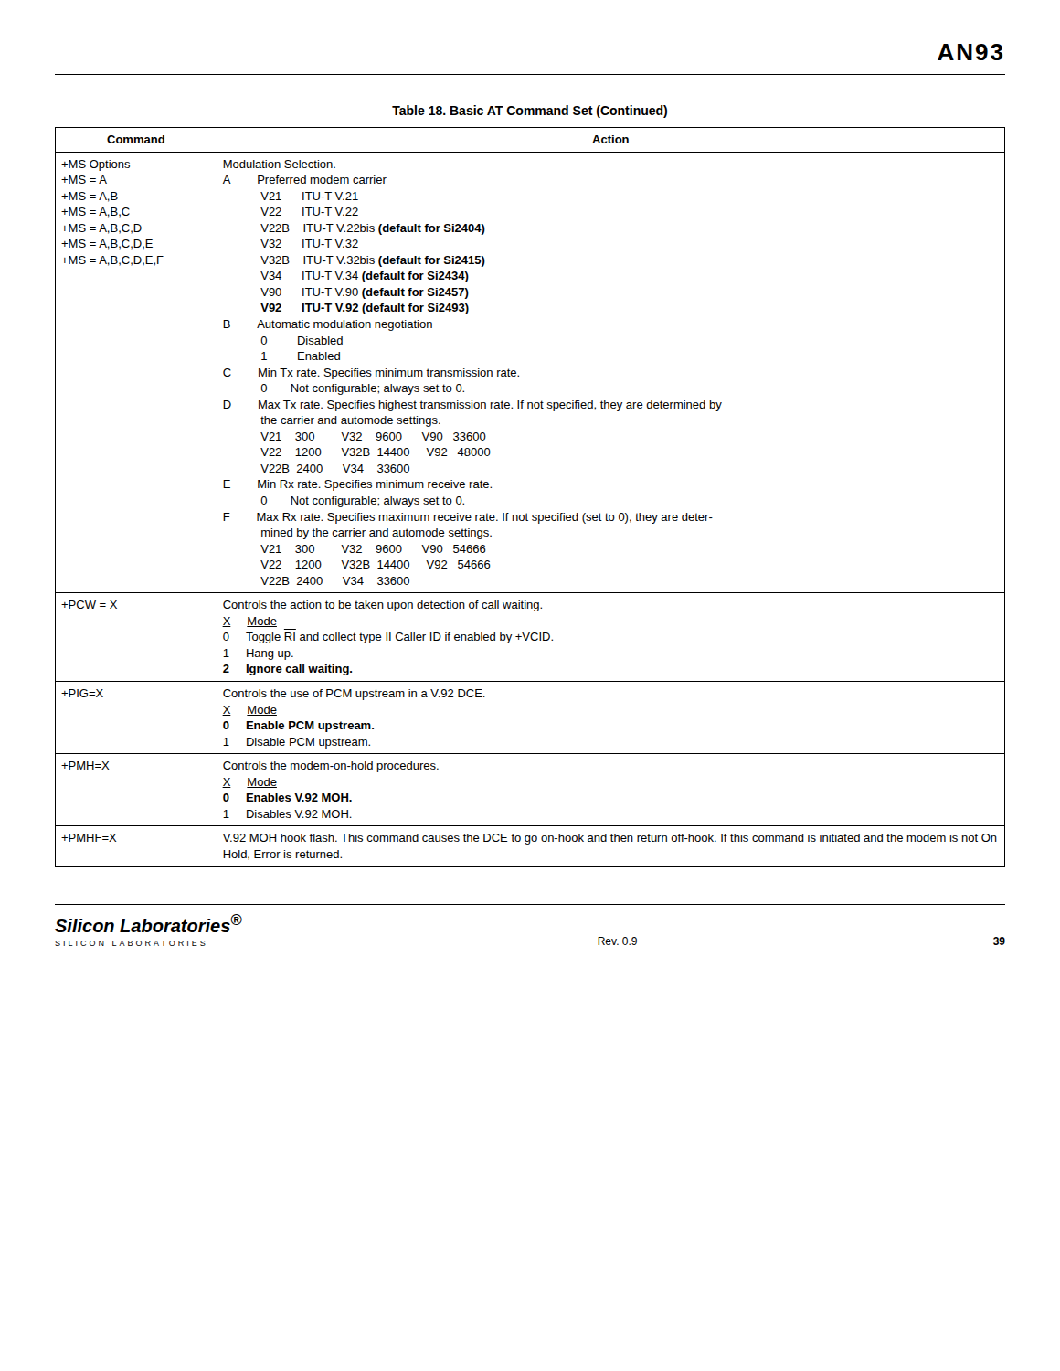AN93
Table 18. Basic AT Command Set (Continued)
| Command | Action |
| --- | --- |
| +MS Options +MS = A +MS = A,B +MS = A,B,C +MS = A,B,C,D +MS = A,B,C,D,E +MS = A,B,C,D,E,F | Modulation Selection. A Preferred modem carrier V21 ITU-T V.21 V22 ITU-T V.22 V22B ITU-T V.22bis (default for Si2404) V32 ITU-T V.32 V32B ITU-T V.32bis (default for Si2415) V34 ITU-T V.34 (default for Si2434) V90 ITU-T V.90 (default for Si2457) V92 ITU-T V.92 (default for Si2493) B Automatic modulation negotiation 0 Disabled 1 Enabled C Min Tx rate. Specifies minimum transmission rate. 0 Not configurable; always set to 0. D Max Tx rate. Specifies highest transmission rate. If not specified, they are determined by the carrier and automode settings. V21 300 V32 9600 V90 33600 V22 1200 V32B 14400 V92 48000 V22B 2400 V34 33600 E Min Rx rate. Specifies minimum receive rate. 0 Not configurable; always set to 0. F Max Rx rate. Specifies maximum receive rate. If not specified (set to 0), they are deter- mined by the carrier and automode settings. V21 300 V32 9600 V90 54666 V22 1200 V32B 14400 V92 54666 V22B 2400 V34 33600 |
| +PCW = X | Controls the action to be taken upon detection of call waiting. X Mode 0 Toggle RI and collect type II Caller ID if enabled by +VCID. 1 Hang up. 2 Ignore call waiting. |
| +PIG=X | Controls the use of PCM upstream in a V.92 DCE. X Mode 0 Enable PCM upstream. 1 Disable PCM upstream. |
| +PMH=X | Controls the modem-on-hold procedures. X Mode 0 Enables V.92 MOH. 1 Disables V.92 MOH. |
| +PMHF=X | V.92 MOH hook flash. This command causes the DCE to go on-hook and then return off-hook. If this command is initiated and the modem is not On Hold, Error is returned. |
Silicon Laboratories® SILICON LABORATORIES
Rev. 0.9
39